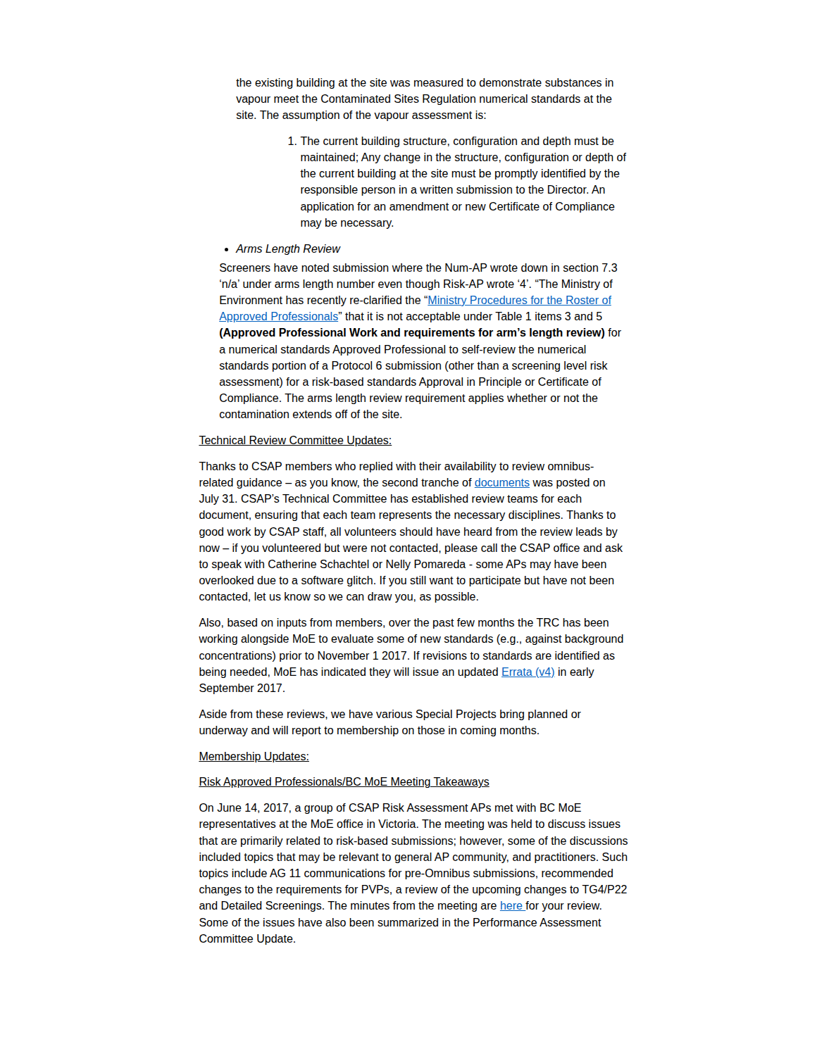the existing building at the site was measured to demonstrate substances in vapour meet the Contaminated Sites Regulation numerical standards at the site. The assumption of the vapour assessment is:
The current building structure, configuration and depth must be maintained; Any change in the structure, configuration or depth of the current building at the site must be promptly identified by the responsible person in a written submission to the Director. An application for an amendment or new Certificate of Compliance may be necessary.
Arms Length Review
Screeners have noted submission where the Num-AP wrote down in section 7.3 ‘n/a’ under arms length number even though Risk-AP wrote ‘4’. “The Ministry of Environment has recently re-clarified the “Ministry Procedures for the Roster of Approved Professionals” that it is not acceptable under Table 1 items 3 and 5 (Approved Professional Work and requirements for arm’s length review) for a numerical standards Approved Professional to self-review the numerical standards portion of a Protocol 6 submission (other than a screening level risk assessment) for a risk-based standards Approval in Principle or Certificate of Compliance. The arms length review requirement applies whether or not the contamination extends off of the site.
Technical Review Committee Updates:
Thanks to CSAP members who replied with their availability to review omnibus-related guidance – as you know, the second tranche of documents was posted on July 31. CSAP’s Technical Committee has established review teams for each document, ensuring that each team represents the necessary disciplines. Thanks to good work by CSAP staff, all volunteers should have heard from the review leads by now – if you volunteered but were not contacted, please call the CSAP office and ask to speak with Catherine Schachtel or Nelly Pomareda - some APs may have been overlooked due to a software glitch. If you still want to participate but have not been contacted, let us know so we can draw you, as possible.
Also, based on inputs from members, over the past few months the TRC has been working alongside MoE to evaluate some of new standards (e.g., against background concentrations) prior to November 1 2017. If revisions to standards are identified as being needed, MoE has indicated they will issue an updated Errata (v4) in early September 2017.
Aside from these reviews, we have various Special Projects bring planned or underway and will report to membership on those in coming months.
Membership Updates:
Risk Approved Professionals/BC MoE Meeting Takeaways
On June 14, 2017, a group of CSAP Risk Assessment APs met with BC MoE representatives at the MoE office in Victoria. The meeting was held to discuss issues that are primarily related to risk-based submissions; however, some of the discussions included topics that may be relevant to general AP community, and practitioners. Such topics include AG 11 communications for pre-Omnibus submissions, recommended changes to the requirements for PVPs, a review of the upcoming changes to TG4/P22 and Detailed Screenings. The minutes from the meeting are here for your review. Some of the issues have also been summarized in the Performance Assessment Committee Update.